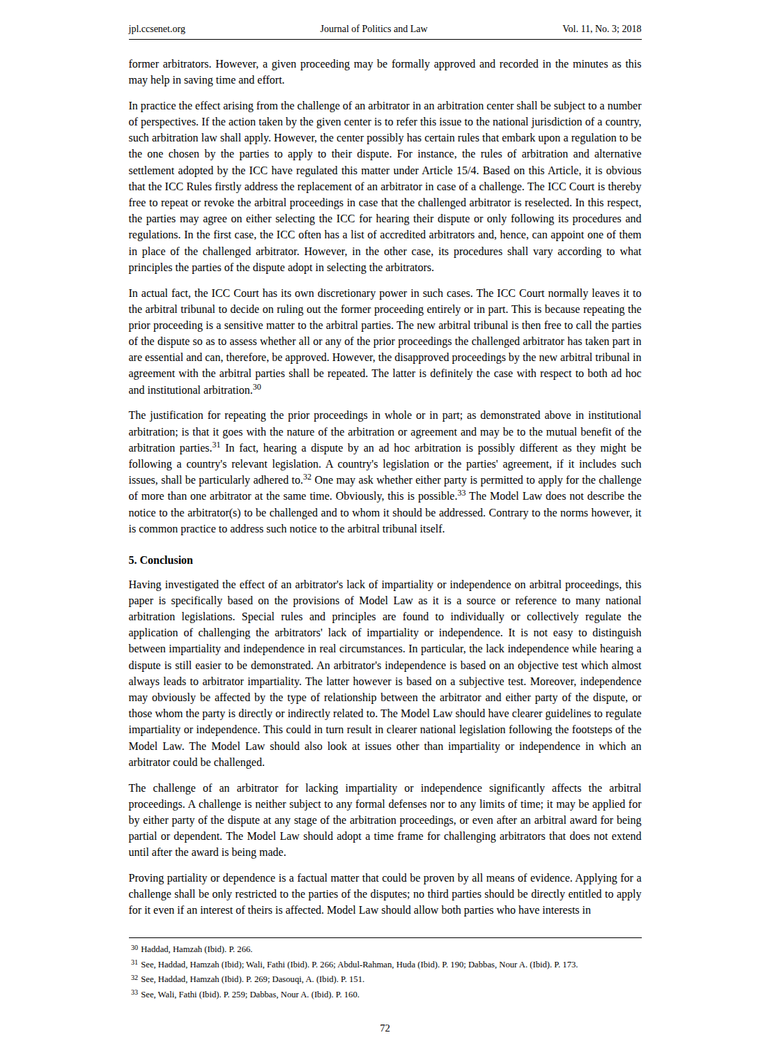jpl.ccsenet.org Journal of Politics and Law Vol. 11, No. 3; 2018
former arbitrators. However, a given proceeding may be formally approved and recorded in the minutes as this may help in saving time and effort.
In practice the effect arising from the challenge of an arbitrator in an arbitration center shall be subject to a number of perspectives. If the action taken by the given center is to refer this issue to the national jurisdiction of a country, such arbitration law shall apply. However, the center possibly has certain rules that embark upon a regulation to be the one chosen by the parties to apply to their dispute. For instance, the rules of arbitration and alternative settlement adopted by the ICC have regulated this matter under Article 15/4. Based on this Article, it is obvious that the ICC Rules firstly address the replacement of an arbitrator in case of a challenge. The ICC Court is thereby free to repeat or revoke the arbitral proceedings in case that the challenged arbitrator is reselected. In this respect, the parties may agree on either selecting the ICC for hearing their dispute or only following its procedures and regulations. In the first case, the ICC often has a list of accredited arbitrators and, hence, can appoint one of them in place of the challenged arbitrator. However, in the other case, its procedures shall vary according to what principles the parties of the dispute adopt in selecting the arbitrators.
In actual fact, the ICC Court has its own discretionary power in such cases. The ICC Court normally leaves it to the arbitral tribunal to decide on ruling out the former proceeding entirely or in part. This is because repeating the prior proceeding is a sensitive matter to the arbitral parties. The new arbitral tribunal is then free to call the parties of the dispute so as to assess whether all or any of the prior proceedings the challenged arbitrator has taken part in are essential and can, therefore, be approved. However, the disapproved proceedings by the new arbitral tribunal in agreement with the arbitral parties shall be repeated. The latter is definitely the case with respect to both ad hoc and institutional arbitration.30
The justification for repeating the prior proceedings in whole or in part; as demonstrated above in institutional arbitration; is that it goes with the nature of the arbitration or agreement and may be to the mutual benefit of the arbitration parties.31 In fact, hearing a dispute by an ad hoc arbitration is possibly different as they might be following a country's relevant legislation. A country's legislation or the parties' agreement, if it includes such issues, shall be particularly adhered to.32 One may ask whether either party is permitted to apply for the challenge of more than one arbitrator at the same time. Obviously, this is possible.33 The Model Law does not describe the notice to the arbitrator(s) to be challenged and to whom it should be addressed. Contrary to the norms however, it is common practice to address such notice to the arbitral tribunal itself.
5. Conclusion
Having investigated the effect of an arbitrator's lack of impartiality or independence on arbitral proceedings, this paper is specifically based on the provisions of Model Law as it is a source or reference to many national arbitration legislations. Special rules and principles are found to individually or collectively regulate the application of challenging the arbitrators' lack of impartiality or independence. It is not easy to distinguish between impartiality and independence in real circumstances. In particular, the lack independence while hearing a dispute is still easier to be demonstrated. An arbitrator's independence is based on an objective test which almost always leads to arbitrator impartiality. The latter however is based on a subjective test. Moreover, independence may obviously be affected by the type of relationship between the arbitrator and either party of the dispute, or those whom the party is directly or indirectly related to. The Model Law should have clearer guidelines to regulate impartiality or independence. This could in turn result in clearer national legislation following the footsteps of the Model Law. The Model Law should also look at issues other than impartiality or independence in which an arbitrator could be challenged.
The challenge of an arbitrator for lacking impartiality or independence significantly affects the arbitral proceedings. A challenge is neither subject to any formal defenses nor to any limits of time; it may be applied for by either party of the dispute at any stage of the arbitration proceedings, or even after an arbitral award for being partial or dependent. The Model Law should adopt a time frame for challenging arbitrators that does not extend until after the award is being made.
Proving partiality or dependence is a factual matter that could be proven by all means of evidence. Applying for a challenge shall be only restricted to the parties of the disputes; no third parties should be directly entitled to apply for it even if an interest of theirs is affected. Model Law should allow both parties who have interests in
30 Haddad, Hamzah (Ibid). P. 266.
31 See, Haddad, Hamzah (Ibid); Wali, Fathi (Ibid). P. 266; Abdul-Rahman, Huda (Ibid). P. 190; Dabbas, Nour A. (Ibid). P. 173.
32 See, Haddad, Hamzah (Ibid). P. 269; Dasouqi, A. (Ibid). P. 151.
33 See, Wali, Fathi (Ibid). P. 259; Dabbas, Nour A. (Ibid). P. 160.
72